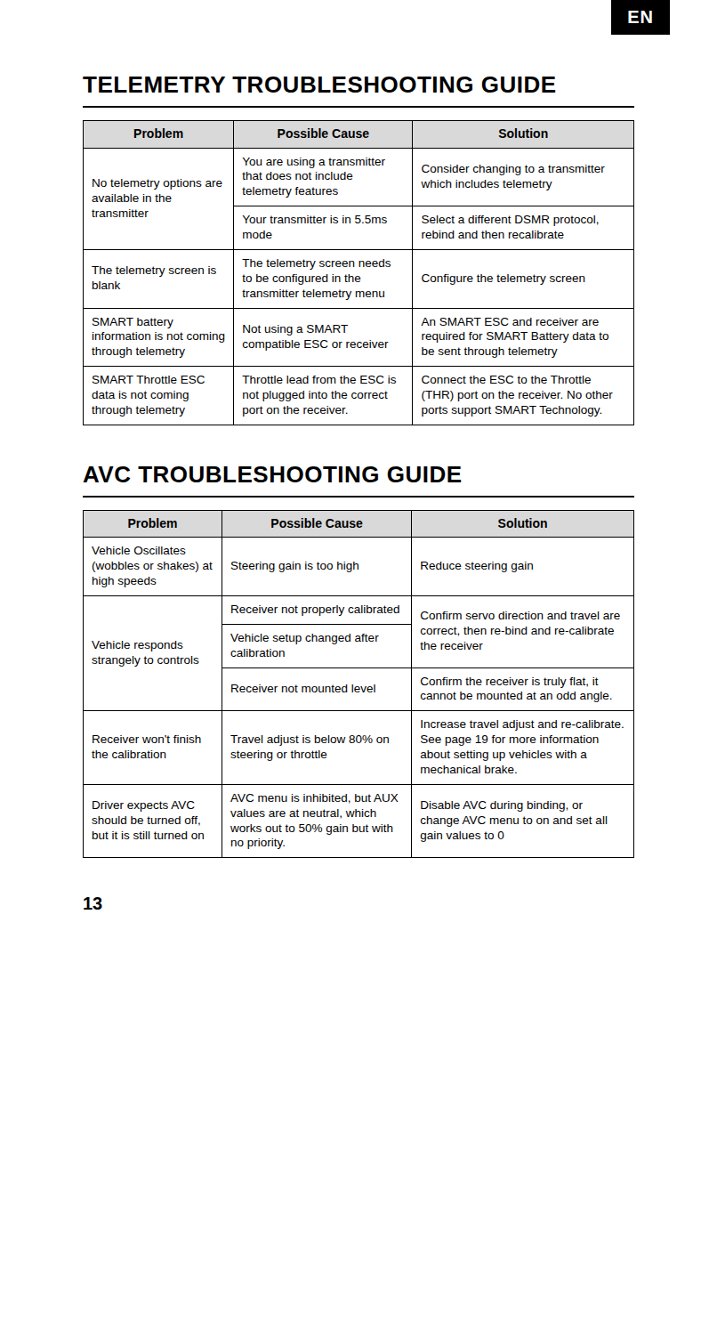EN
Telemetry Troubleshooting Guide
| Problem | Possible Cause | Solution |
| --- | --- | --- |
| No telemetry options are available in the transmitter | You are using a transmitter that does not include telemetry features | Consider changing to a transmitter which includes telemetry |
| Your transmitter is in 5.5ms mode | Select a different DSMR protocol, rebind and then recalibrate |
| The telemetry screen is blank | The telemetry screen needs to be configured in the transmitter telemetry menu | Configure the telemetry screen |
| SMART battery information is not coming through telemetry | Not using a SMART compatible ESC or receiver | An SMART ESC and receiver are required for SMART Battery data to be sent through telemetry |
| SMART Throttle ESC data is not coming through telemetry | Throttle lead from the ESC is not plugged into the correct port on the receiver. | Connect the ESC to the Throttle (THR) port on the receiver. No other ports support SMART Technology. |
AVC Troubleshooting Guide
| Problem | Possible Cause | Solution |
| --- | --- | --- |
| Vehicle Oscillates (wobbles or shakes) at high speeds | Steering gain is too high | Reduce steering gain |
| Vehicle responds strangely to controls | Receiver not properly calibrated | Confirm servo direction and travel are correct, then re-bind and re-calibrate the receiver |
| Vehicle setup changed after calibration |
| Receiver not mounted level | Confirm the receiver is truly flat, it cannot be mounted at an odd angle. |
| Receiver won't finish the calibration | Travel adjust is below 80% on steering or throttle | Increase travel adjust and re-calibrate. See page 19 for more information about setting up vehicles with a mechanical brake. |
| Driver expects AVC should be turned off, but it is still turned on | AVC menu is inhibited, but AUX values are at neutral, which works out to 50% gain but with no priority. | Disable AVC during binding, or change AVC menu to on and set all gain values to 0 |
13